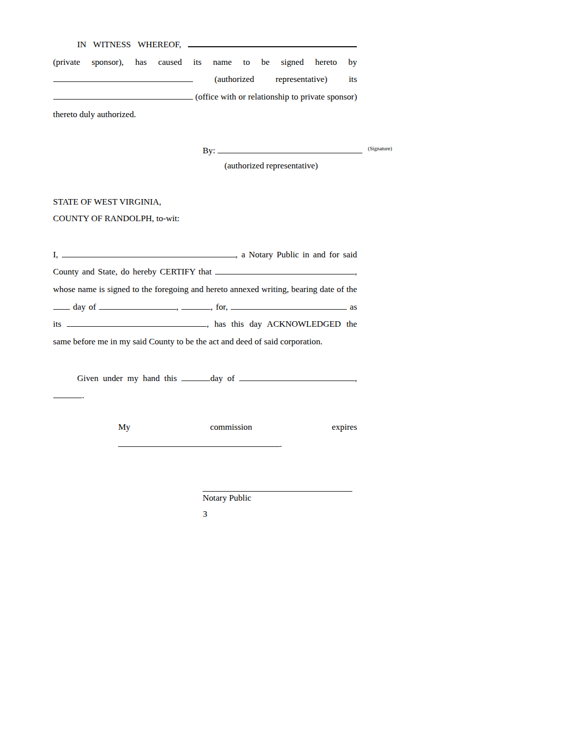IN WITNESS WHEREOF, (private sponsor), has caused its name to be signed hereto by (authorized representative) its (office with or relationship to private sponsor) thereto duly authorized.
By: (Signature)
(authorized representative)
STATE OF WEST VIRGINIA,
COUNTY OF RANDOLPH, to-wit:
I, , a Notary Public in and for said County and State, do hereby CERTIFY that , whose name is signed to the foregoing and hereto annexed writing, bearing date of the day of , , for, as its , has this day ACKNOWLEDGED the same before me in my said County to be the act and deed of said corporation.
Given under my hand this day of , .
My commission expires .
Notary Public
3